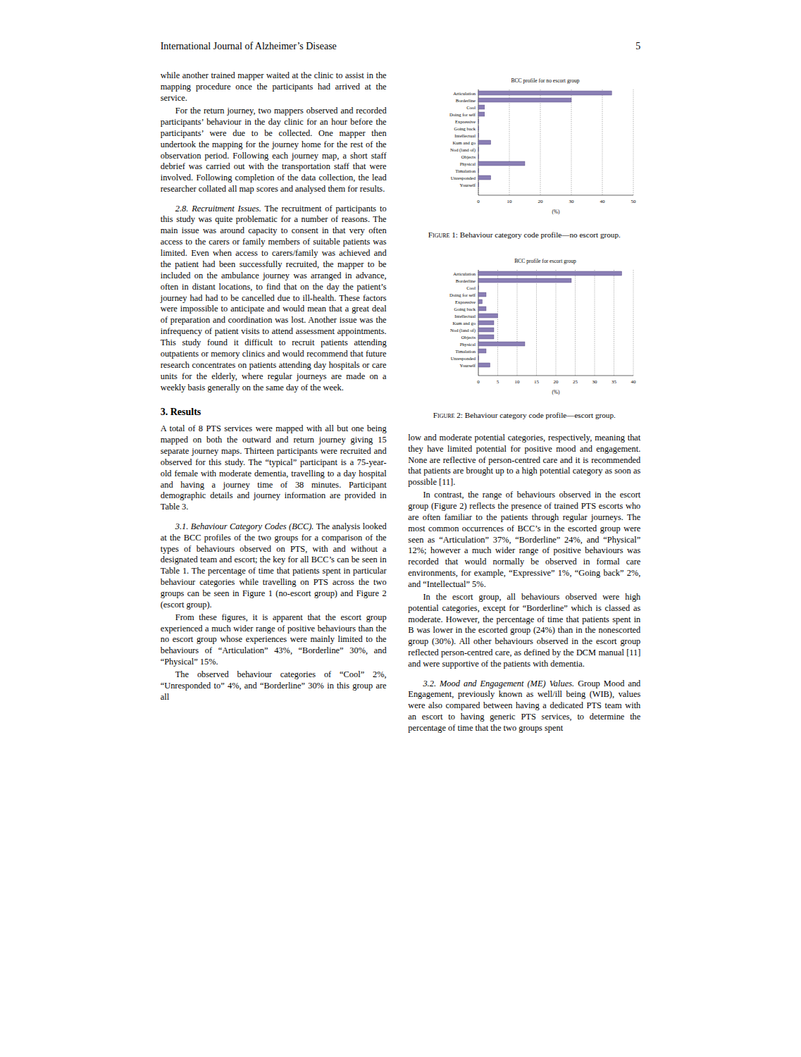International Journal of Alzheimer’s Disease
5
while another trained mapper waited at the clinic to assist in the mapping procedure once the participants had arrived at the service.
For the return journey, two mappers observed and recorded participants’ behaviour in the day clinic for an hour before the participants’ were due to be collected. One mapper then undertook the mapping for the journey home for the rest of the observation period. Following each journey map, a short staff debrief was carried out with the transportation staff that were involved. Following completion of the data collection, the lead researcher collated all map scores and analysed them for results.
2.8. Recruitment Issues. The recruitment of participants to this study was quite problematic for a number of reasons. The main issue was around capacity to consent in that very often access to the carers or family members of suitable patients was limited. Even when access to carers/family was achieved and the patient had been successfully recruited, the mapper to be included on the ambulance journey was arranged in advance, often in distant locations, to find that on the day the patient’s journey had had to be cancelled due to ill-health. These factors were impossible to anticipate and would mean that a great deal of preparation and coordination was lost. Another issue was the infrequency of patient visits to attend assessment appointments. This study found it difficult to recruit patients attending outpatients or memory clinics and would recommend that future research concentrates on patients attending day hospitals or care units for the elderly, where regular journeys are made on a weekly basis generally on the same day of the week.
3. Results
A total of 8 PTS services were mapped with all but one being mapped on both the outward and return journey giving 15 separate journey maps. Thirteen participants were recruited and observed for this study. The “typical” participant is a 75-year-old female with moderate dementia, travelling to a day hospital and having a journey time of 38 minutes. Participant demographic details and journey information are provided in Table 3.
3.1. Behaviour Category Codes (BCC). The analysis looked at the BCC profiles of the two groups for a comparison of the types of behaviours observed on PTS, with and without a designated team and escort; the key for all BCC’s can be seen in Table 1. The percentage of time that patients spent in particular behaviour categories while travelling on PTS across the two groups can be seen in Figure 1 (no-escort group) and Figure 2 (escort group).
From these figures, it is apparent that the escort group experienced a much wider range of positive behaviours than the no escort group whose experiences were mainly limited to the behaviours of “Articulation” 43%, “Borderline” 30%, and “Physical” 15%.
The observed behaviour categories of “Cool” 2%, “Unresponded to” 4%, and “Borderline” 30% in this group are all
BCC profile for no escort group Articulation Borderline Cool Doing for self Expressive Going back Intellectual Kum and go Nod (land of) Objects Physical Timalation Unresponded Yourself 0 10 20 30 40 50 (%)
Figure 1: Behaviour category code profile—no escort group.
BCC profile for escort group Articulation Borderline Cool Doing for self Expressive Going back Intellectual Kum and go Nod (land of) Objects Physical Timalation Unresponded Yourself 0 5 10 15 20 25 30 35 40 (%)
Figure 2: Behaviour category code profile—escort group.
low and moderate potential categories, respectively, meaning that they have limited potential for positive mood and engagement. None are reflective of person-centred care and it is recommended that patients are brought up to a high potential category as soon as possible [11].
In contrast, the range of behaviours observed in the escort group (Figure 2) reflects the presence of trained PTS escorts who are often familiar to the patients through regular journeys. The most common occurrences of BCC’s in the escorted group were seen as “Articulation” 37%, “Borderline” 24%, and “Physical” 12%; however a much wider range of positive behaviours was recorded that would normally be observed in formal care environments, for example, “Expressive” 1%, “Going back” 2%, and “Intellectual” 5%.
In the escort group, all behaviours observed were high potential categories, except for “Borderline” which is classed as moderate. However, the percentage of time that patients spent in B was lower in the escorted group (24%) than in the nonescorted group (30%). All other behaviours observed in the escort group reflected person-centred care, as defined by the DCM manual [11] and were supportive of the patients with dementia.
3.2. Mood and Engagement (ME) Values. Group Mood and Engagement, previously known as well/ill being (WIB), values were also compared between having a dedicated PTS team with an escort to having generic PTS services, to determine the percentage of time that the two groups spent